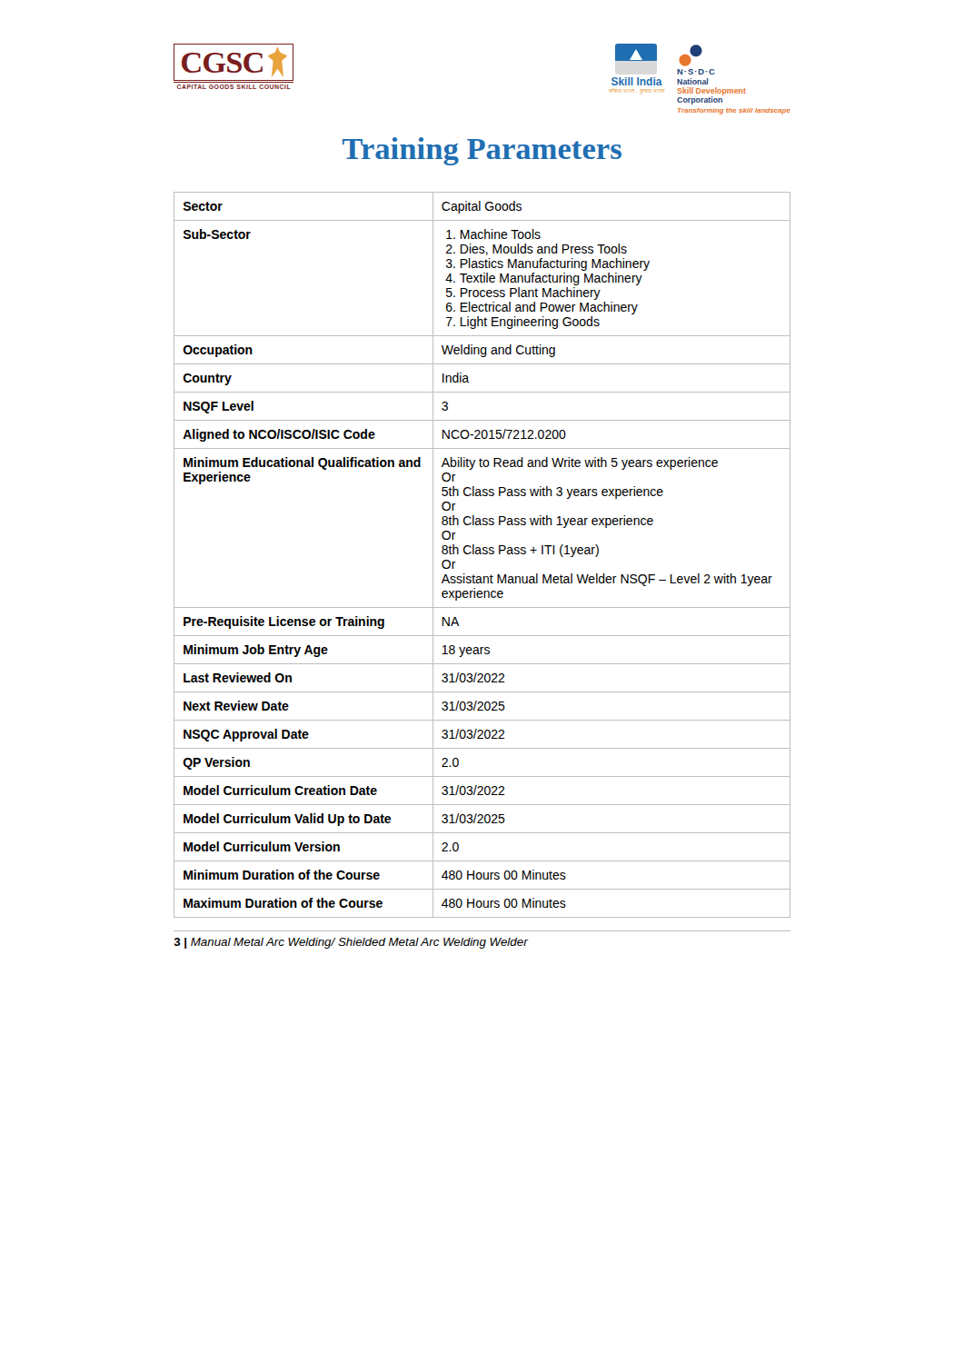CGSC
CAPITAL GOODS SKILL COUNCIL
Skill India
कौशल भारत - कुशल भारत
N·S·D·C
National
Skill Development
Corporation
Transforming the skill landscape
Training Parameters
| Sector | Capital Goods |
| Sub-Sector | Machine Tools Dies, Moulds and Press Tools Plastics Manufacturing Machinery Textile Manufacturing Machinery Process Plant Machinery Electrical and Power Machinery Light Engineering Goods |
| Occupation | Welding and Cutting |
| Country | India |
| NSQF Level | 3 |
| Aligned to NCO/ISCO/ISIC Code | NCO-2015/7212.0200 |
| Minimum Educational Qualification and Experience | Ability to Read and Write with 5 years experience Or 5th Class Pass with 3 years experience Or 8th Class Pass with 1year experience Or 8th Class Pass + ITI (1year) Or Assistant Manual Metal Welder NSQF – Level 2 with 1year experience |
| Pre-Requisite License or Training | NA |
| Minimum Job Entry Age | 18 years |
| Last Reviewed On | 31/03/2022 |
| Next Review Date | 31/03/2025 |
| NSQC Approval Date | 31/03/2022 |
| QP Version | 2.0 |
| Model Curriculum Creation Date | 31/03/2022 |
| Model Curriculum Valid Up to Date | 31/03/2025 |
| Model Curriculum Version | 2.0 |
| Minimum Duration of the Course | 480 Hours 00 Minutes |
| Maximum Duration of the Course | 480 Hours 00 Minutes |
3 | Manual Metal Arc Welding/ Shielded Metal Arc Welding Welder